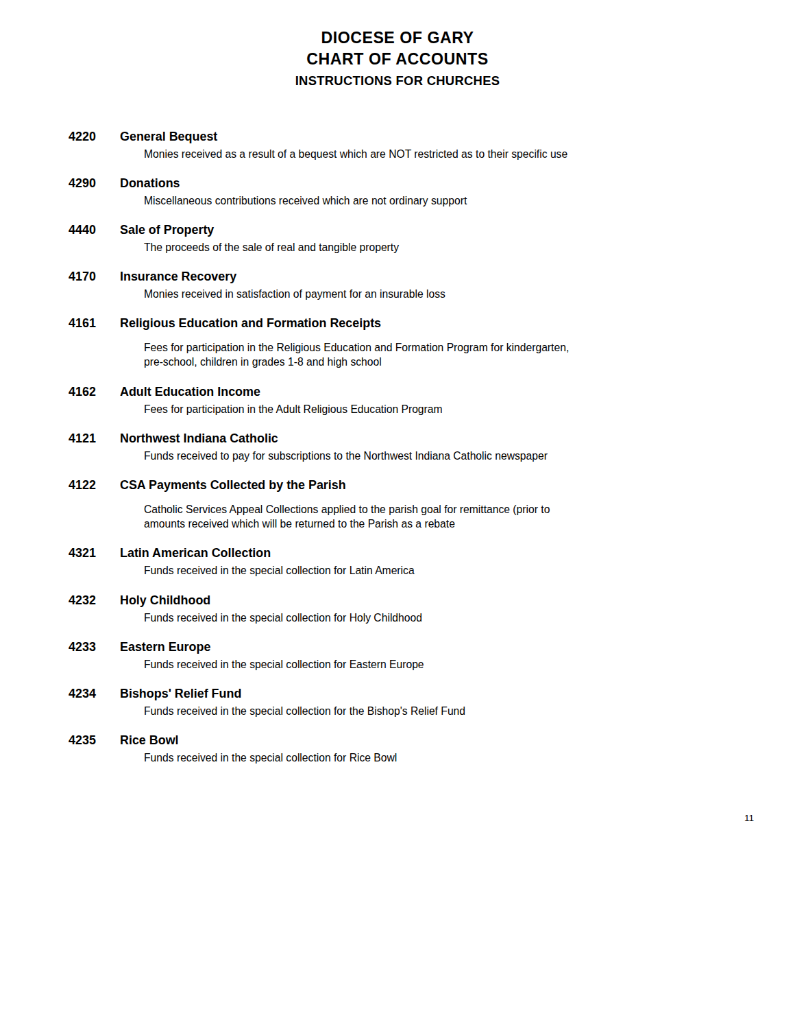DIOCESE OF GARY
CHART OF ACCOUNTS
INSTRUCTIONS FOR CHURCHES
4220
General Bequest
Monies received as a result of a bequest which are NOT restricted as to their specific use
4290
Donations
Miscellaneous contributions received which are not ordinary support
4440
Sale of Property
The proceeds of the sale of real and tangible property
4170
Insurance Recovery
Monies received in satisfaction of payment for an insurable loss
4161
Religious Education and Formation Receipts
Fees for participation in the Religious Education and Formation Program for kindergarten, pre-school, children in grades 1-8 and high school
4162
Adult Education Income
Fees for participation in the Adult Religious Education Program
4121
Northwest Indiana Catholic
Funds received to pay for subscriptions to the Northwest Indiana Catholic newspaper
4122
CSA Payments Collected by the Parish
Catholic Services Appeal Collections applied to the parish goal for remittance (prior to amounts received which will be returned to the Parish as a rebate
4321
Latin American Collection
Funds received in the special collection for Latin America
4232
Holy Childhood
Funds received in the special collection for Holy Childhood
4233
Eastern Europe
Funds received in the special collection for Eastern Europe
4234
Bishops' Relief Fund
Funds received in the special collection for the Bishop's Relief Fund
4235
Rice Bowl
Funds received in the special collection for Rice Bowl
11